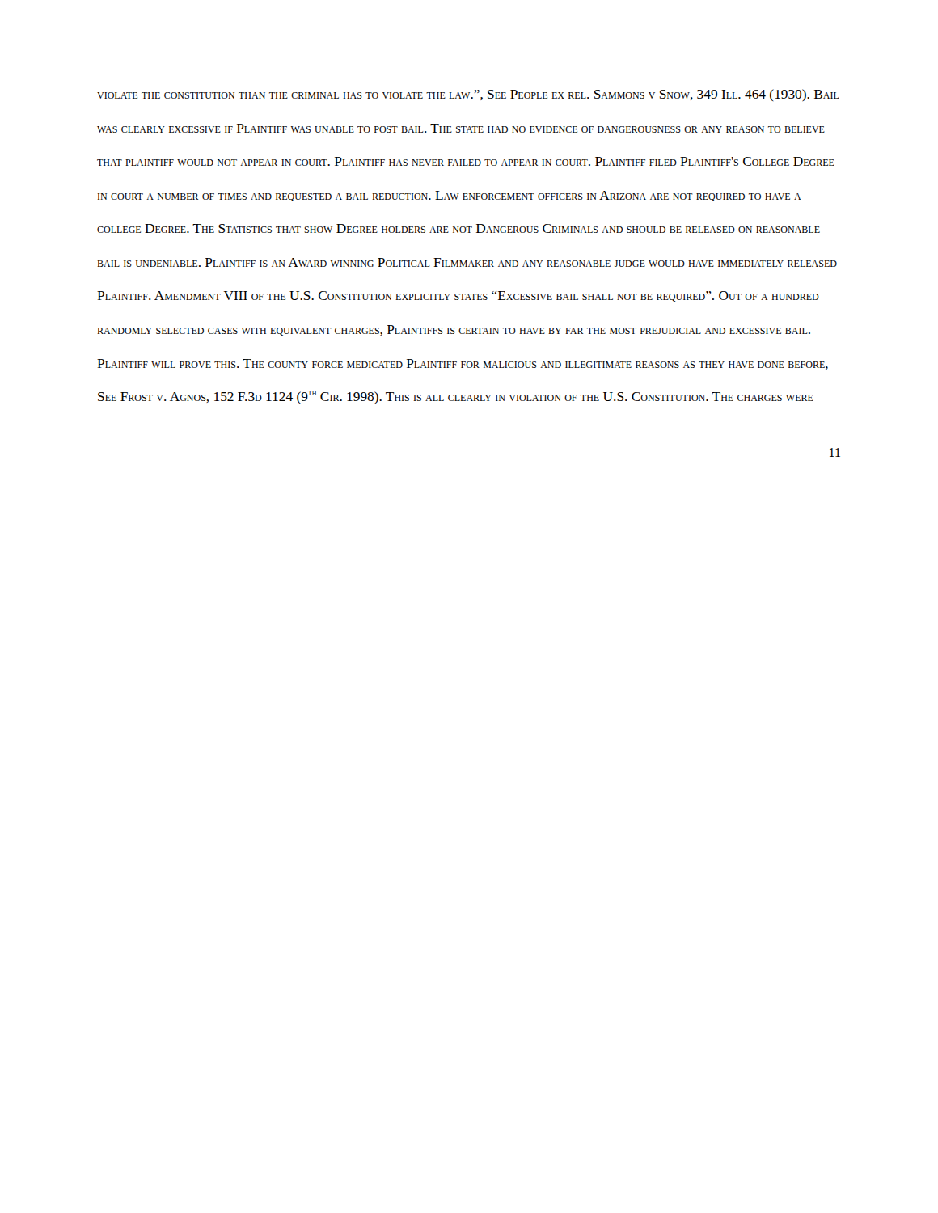violate the constitution than the criminal has to violate the law.”, See People ex rel. Sammons v Snow, 349 Ill. 464 (1930). Bail was clearly excessive if Plaintiff was unable to post bail. The state had no evidence of dangerousness or any reason to believe that plaintiff would not appear in court. Plaintiff has never failed to appear in court. Plaintiff filed Plaintiff's College Degree in court a number of times and requested a bail reduction. Law enforcement officers in Arizona are not required to have a college Degree. The Statistics that show Degree holders are not Dangerous Criminals and should be released on reasonable bail is undeniable. Plaintiff is an Award winning Political Filmmaker and any reasonable judge would have immediately released Plaintiff. Amendment VIII of the U.S. Constitution explicitly states “Excessive bail shall not be required”. Out of a hundred randomly selected cases with equivalent charges, Plaintiffs is certain to have by far the most prejudicial and excessive bail. Plaintiff will prove this. The county force medicated Plaintiff for malicious and illegitimate reasons as they have done before, See Frost v. Agnos, 152 F.3d 1124 (9th Cir. 1998). This is all clearly in violation of the U.S. Constitution. The charges were
11